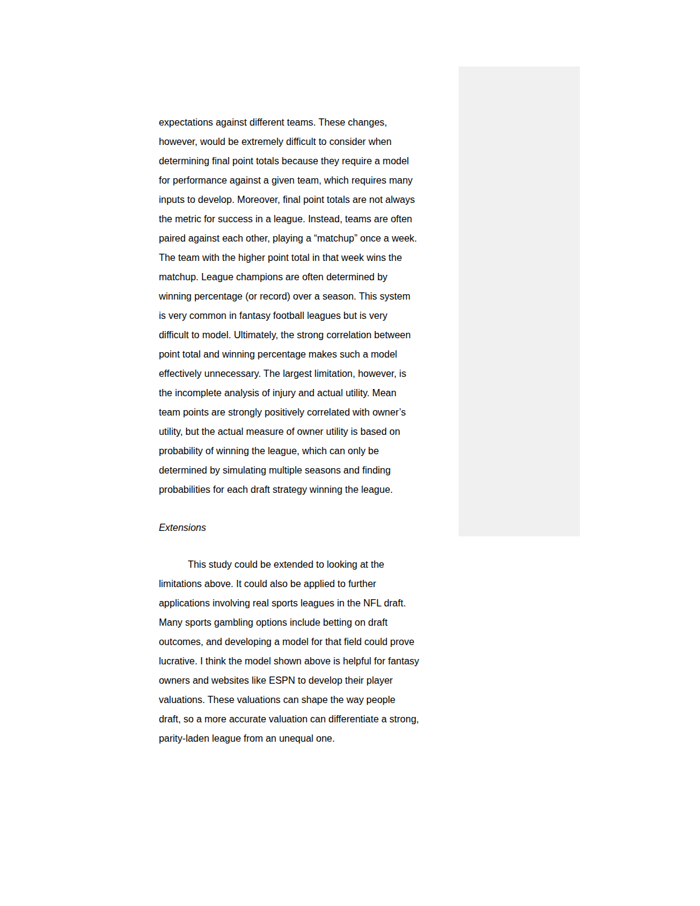expectations against different teams. These changes, however, would be extremely difficult to consider when determining final point totals because they require a model for performance against a given team, which requires many inputs to develop. Moreover, final point totals are not always the metric for success in a league. Instead, teams are often paired against each other, playing a “matchup” once a week. The team with the higher point total in that week wins the matchup. League champions are often determined by winning percentage (or record) over a season. This system is very common in fantasy football leagues but is very difficult to model. Ultimately, the strong correlation between point total and winning percentage makes such a model effectively unnecessary. The largest limitation, however, is the incomplete analysis of injury and actual utility. Mean team points are strongly positively correlated with owner’s utility, but the actual measure of owner utility is based on probability of winning the league, which can only be determined by simulating multiple seasons and finding probabilities for each draft strategy winning the league.
Extensions
This study could be extended to looking at the limitations above. It could also be applied to further applications involving real sports leagues in the NFL draft. Many sports gambling options include betting on draft outcomes, and developing a model for that field could prove lucrative. I think the model shown above is helpful for fantasy owners and websites like ESPN to develop their player valuations. These valuations can shape the way people draft, so a more accurate valuation can differentiate a strong, parity-laden league from an unequal one.